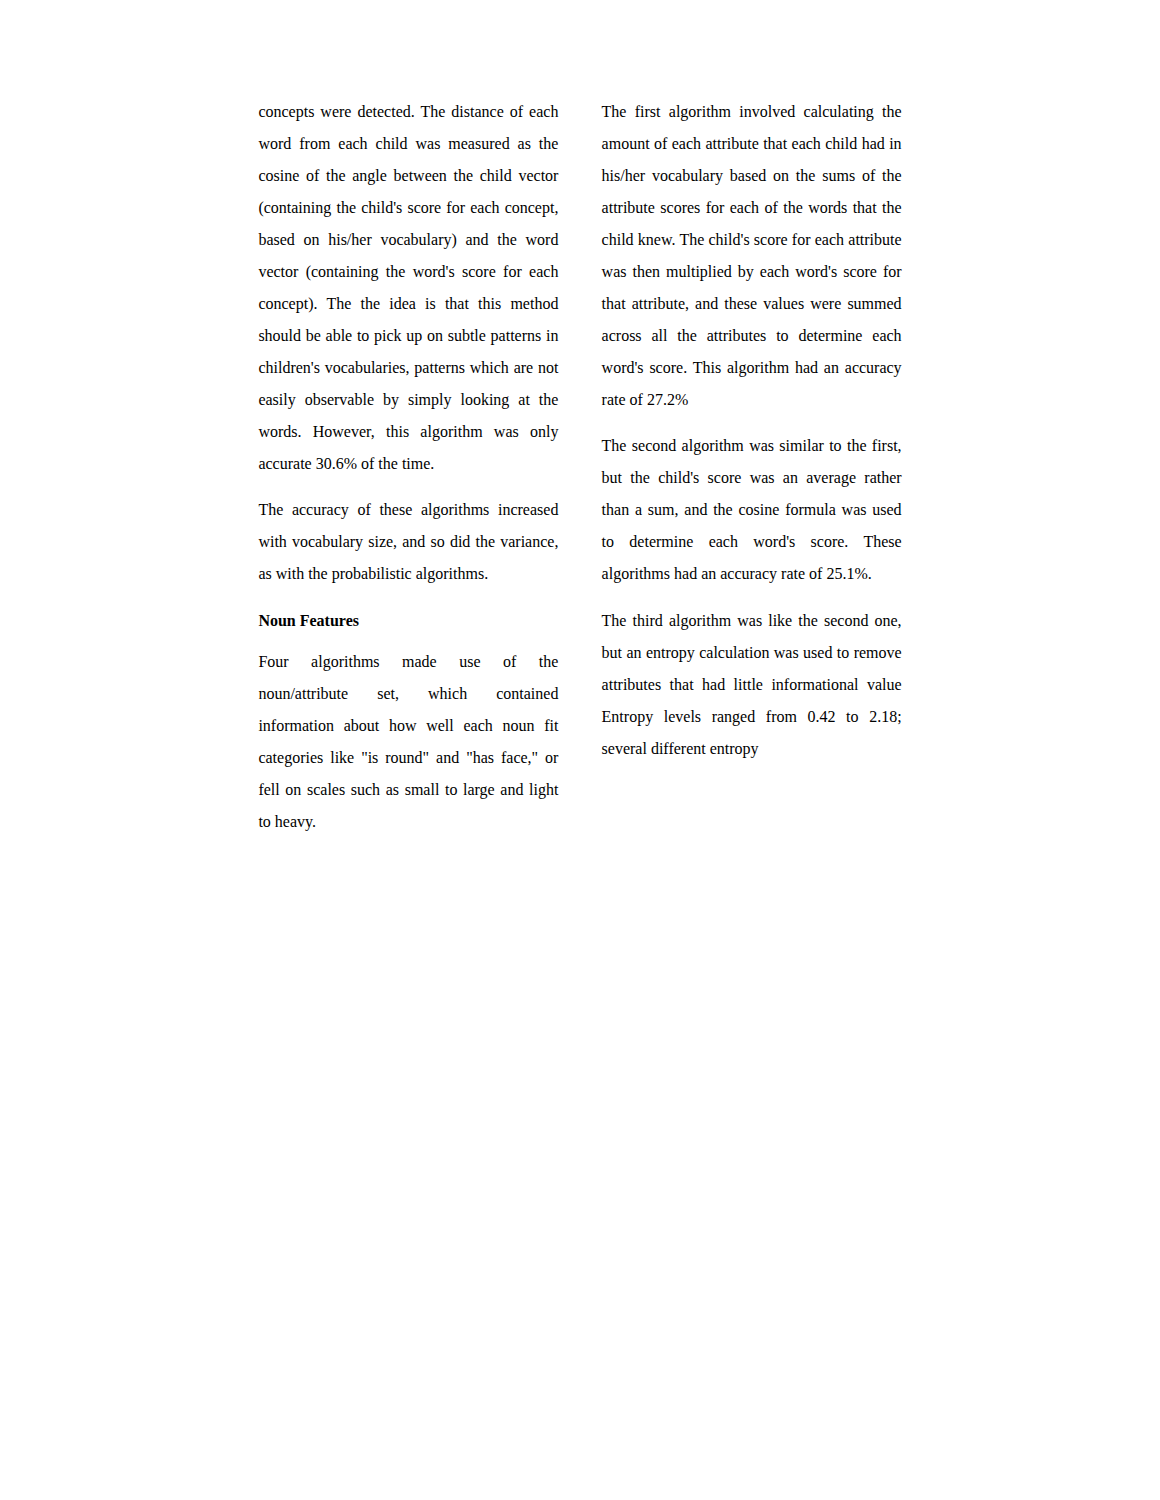concepts were detected. The distance of each word from each child was measured as the cosine of the angle between the child vector (containing the child's score for each concept, based on his/her vocabulary) and the word vector (containing the word's score for each concept). The the idea is that this method should be able to pick up on subtle patterns in children's vocabularies, patterns which are not easily observable by simply looking at the words. However, this algorithm was only accurate 30.6% of the time.
The accuracy of these algorithms increased with vocabulary size, and so did the variance, as with the probabilistic algorithms.
Noun Features
Four algorithms made use of the noun/attribute set, which contained information about how well each noun fit categories like "is round" and "has face," or fell on scales such as small to large and light to heavy.
The first algorithm involved calculating the amount of each attribute that each child had in his/her vocabulary based on the sums of the attribute scores for each of the words that the child knew. The child's score for each attribute was then multiplied by each word's score for that attribute, and these values were summed across all the attributes to determine each word's score. This algorithm had an accuracy rate of 27.2%
The second algorithm was similar to the first, but the child's score was an average rather than a sum, and the cosine formula was used to determine each word's score. These algorithms had an accuracy rate of 25.1%.
The third algorithm was like the second one, but an entropy calculation was used to remove attributes that had little informational value Entropy levels ranged from 0.42 to 2.18; several different entropy